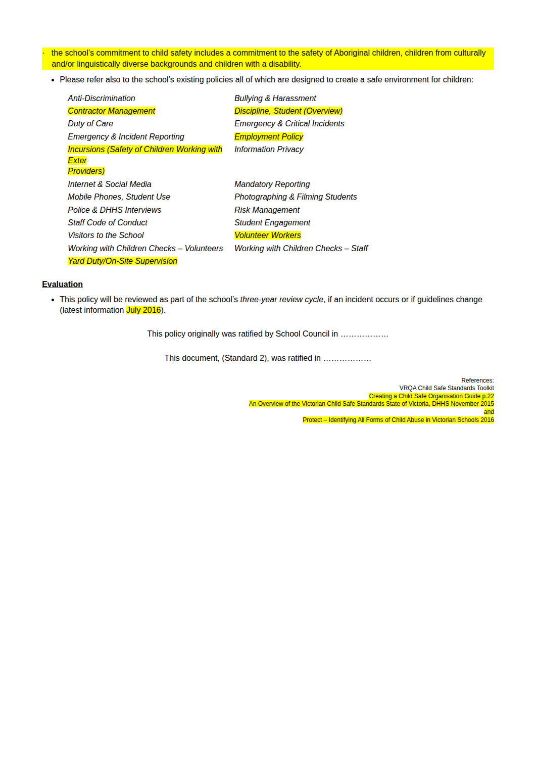· the school’s commitment to child safety includes a commitment to the safety of Aboriginal children, children from culturally and/or linguistically diverse backgrounds and children with a disability.
Please refer also to the school’s existing policies all of which are designed to create a safe environment for children:
| Anti-Discrimination | Bullying & Harassment |
| Contractor Management | Discipline, Student (Overview) |
| Duty of Care | Emergency & Critical Incidents |
| Emergency & Incident Reporting | Employment Policy |
| Incursions (Safety of Children Working with Exter Providers) | Information Privacy |
| Internet & Social Media | Mandatory Reporting |
| Mobile Phones, Student Use | Photographing & Filming Students |
| Police & DHHS Interviews | Risk Management |
| Staff Code of Conduct | Student Engagement |
| Visitors to the School | Volunteer Workers |
| Working with Children Checks – Volunteers | Working with Children Checks – Staff |
| Yard Duty/On-Site Supervision | |
Evaluation
This policy will be reviewed as part of the school’s three-year review cycle, if an incident occurs or if guidelines change (latest information July 2016).
This policy originally was ratified by School Council in ………………
This document, (Standard 2), was ratified in ………………
References:
VRQA Child Safe Standards Toolkit
Creating a Child Safe Organisation Guide p.22
An Overview of the Victorian Child Safe Standards State of Victoria, DHHS November 2015
and
Protect – Identifying All Forms of Child Abuse in Victorian Schools 2016